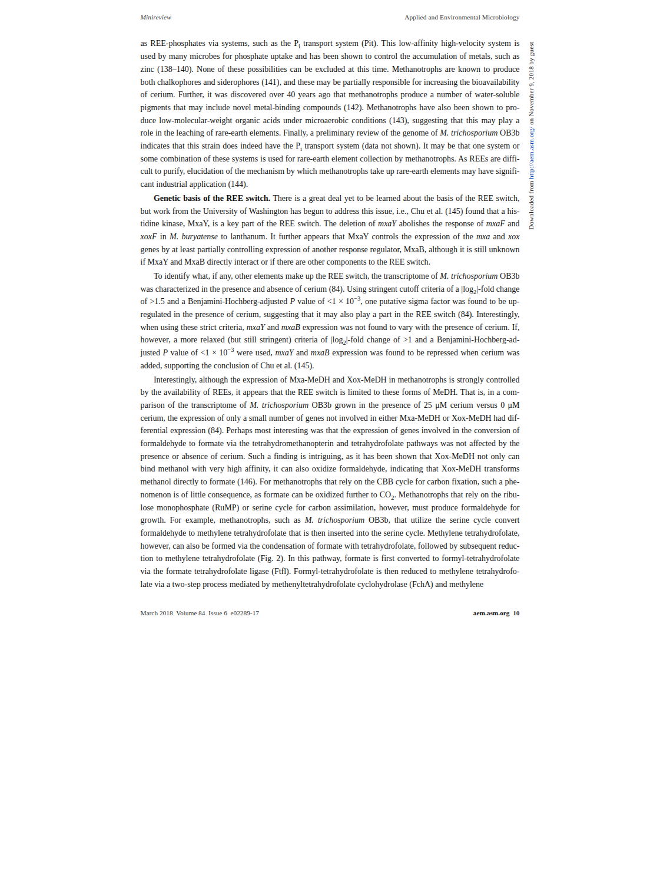Minireview
Applied and Environmental Microbiology
Downloaded from http://aem.asm.org/ on November 9, 2018 by guest
as REE-phosphates via systems, such as the Pi transport system (Pit). This low-affinity high-velocity system is used by many microbes for phosphate uptake and has been shown to control the accumulation of metals, such as zinc (138–140). None of these possibilities can be excluded at this time. Methanotrophs are known to produce both chalkophores and siderophores (141), and these may be partially responsible for increasing the bioavailability of cerium. Further, it was discovered over 40 years ago that methanotrophs produce a number of water-soluble pigments that may include novel metal-binding compounds (142). Methanotrophs have also been shown to produce low-molecular-weight organic acids under microaerobic conditions (143), suggesting that this may play a role in the leaching of rare-earth elements. Finally, a preliminary review of the genome of M. trichosporium OB3b indicates that this strain does indeed have the Pi transport system (data not shown). It may be that one system or some combination of these systems is used for rare-earth element collection by methanotrophs. As REEs are difficult to purify, elucidation of the mechanism by which methanotrophs take up rare-earth elements may have significant industrial application (144).
Genetic basis of the REE switch. There is a great deal yet to be learned about the basis of the REE switch, but work from the University of Washington has begun to address this issue, i.e., Chu et al. (145) found that a histidine kinase, MxaY, is a key part of the REE switch. The deletion of mxaY abolishes the response of mxaF and xoxF in M. buryatense to lanthanum. It further appears that MxaY controls the expression of the mxa and xox genes by at least partially controlling expression of another response regulator, MxaB, although it is still unknown if MxaY and MxaB directly interact or if there are other components to the REE switch.
To identify what, if any, other elements make up the REE switch, the transcriptome of M. trichosporium OB3b was characterized in the presence and absence of cerium (84). Using stringent cutoff criteria of a |log2|-fold change of >1.5 and a Benjamini-Hochberg-adjusted P value of <1 × 10−3, one putative sigma factor was found to be upregulated in the presence of cerium, suggesting that it may also play a part in the REE switch (84). Interestingly, when using these strict criteria, mxaY and mxaB expression was not found to vary with the presence of cerium. If, however, a more relaxed (but still stringent) criteria of |log2|-fold change of >1 and a Benjamini-Hochberg-adjusted P value of <1 × 10−3 were used, mxaY and mxaB expression was found to be repressed when cerium was added, supporting the conclusion of Chu et al. (145).
Interestingly, although the expression of Mxa-MeDH and Xox-MeDH in methanotrophs is strongly controlled by the availability of REEs, it appears that the REE switch is limited to these forms of MeDH. That is, in a comparison of the transcriptome of M. trichosporium OB3b grown in the presence of 25 μM cerium versus 0 μM cerium, the expression of only a small number of genes not involved in either Mxa-MeDH or Xox-MeDH had differential expression (84). Perhaps most interesting was that the expression of genes involved in the conversion of formaldehyde to formate via the tetrahydromethanopterin and tetrahydrofolate pathways was not affected by the presence or absence of cerium. Such a finding is intriguing, as it has been shown that Xox-MeDH not only can bind methanol with very high affinity, it can also oxidize formaldehyde, indicating that Xox-MeDH transforms methanol directly to formate (146). For methanotrophs that rely on the CBB cycle for carbon fixation, such a phenomenon is of little consequence, as formate can be oxidized further to CO2. Methanotrophs that rely on the ribulose monophosphate (RuMP) or serine cycle for carbon assimilation, however, must produce formaldehyde for growth. For example, methanotrophs, such as M. trichosporium OB3b, that utilize the serine cycle convert formaldehyde to methylene tetrahydrofolate that is then inserted into the serine cycle. Methylene tetrahydrofolate, however, can also be formed via the condensation of formate with tetrahydrofolate, followed by subsequent reduction to methylene tetrahydrofolate (Fig. 2). In this pathway, formate is first converted to formyl-tetrahydrofolate via the formate tetrahydrofolate ligase (Ftfl). Formyl-tetrahydrofolate is then reduced to methylene tetrahydrofolate via a two-step process mediated by methenyltetrahydrofolate cyclohydrolase (FchA) and methylene
March 2018 Volume 84 Issue 6 e02289-17
aem.asm.org 10